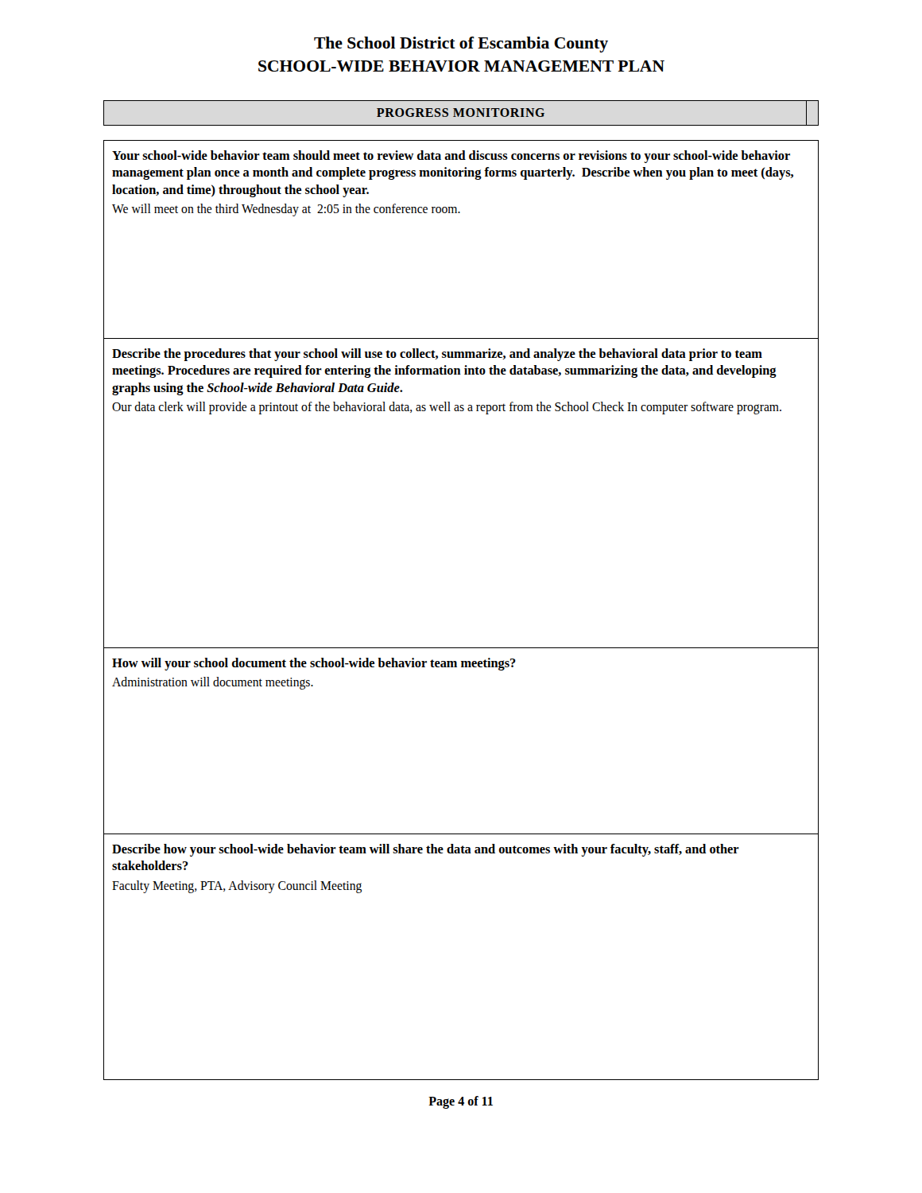The School District of Escambia County
SCHOOL-WIDE BEHAVIOR MANAGEMENT PLAN
PROGRESS MONITORING
| Your school-wide behavior team should meet to review data and discuss concerns or revisions to your school-wide behavior management plan once a month and complete progress monitoring forms quarterly. Describe when you plan to meet (days, location, and time) throughout the school year. We will meet on the third Wednesday at 2:05 in the conference room. |
| Describe the procedures that your school will use to collect, summarize, and analyze the behavioral data prior to team meetings. Procedures are required for entering the information into the database, summarizing the data, and developing graphs using the School-wide Behavioral Data Guide . Our data clerk will provide a printout of the behavioral data, as well as a report from the School Check In computer software program. |
| How will your school document the school-wide behavior team meetings? Administration will document meetings. |
| Describe how your school-wide behavior team will share the data and outcomes with your faculty, staff, and other stakeholders? Faculty Meeting, PTA, Advisory Council Meeting |
Page 4 of 11